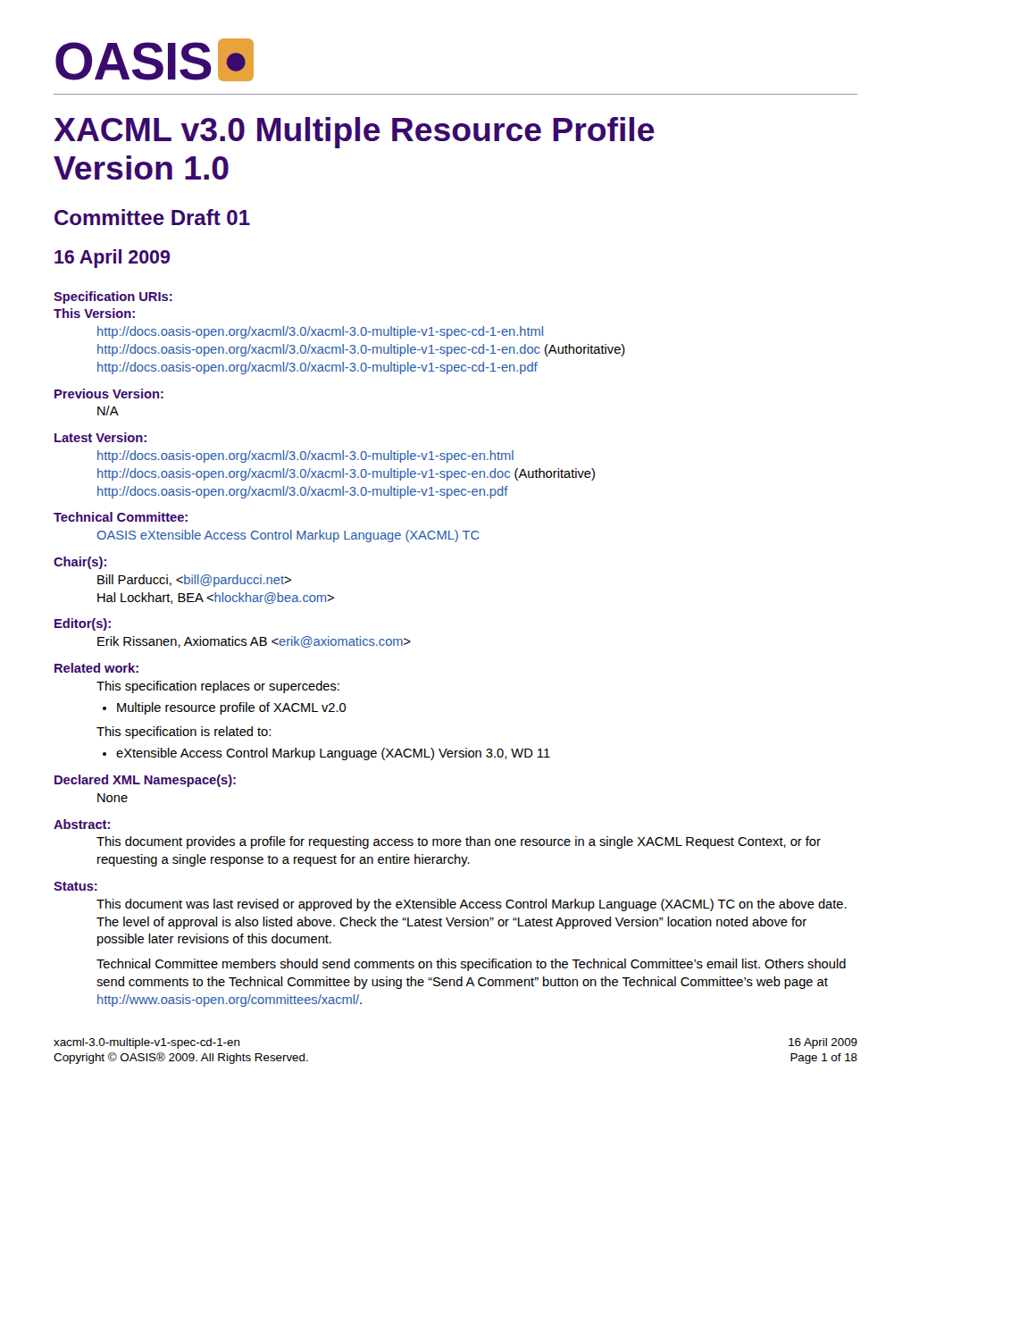OASIS●
XACML v3.0 Multiple Resource Profile
Version 1.0
Committee Draft 01
16 April 2009
Specification URIs: This Version:
http://docs.oasis-open.org/xacml/3.0/xacml-3.0-multiple-v1-spec-cd-1-en.html
http://docs.oasis-open.org/xacml/3.0/xacml-3.0-multiple-v1-spec-cd-1-en.doc (Authoritative)
http://docs.oasis-open.org/xacml/3.0/xacml-3.0-multiple-v1-spec-cd-1-en.pdf
Previous Version:
N/A
Latest Version:
http://docs.oasis-open.org/xacml/3.0/xacml-3.0-multiple-v1-spec-en.html
http://docs.oasis-open.org/xacml/3.0/xacml-3.0-multiple-v1-spec-en.doc (Authoritative)
http://docs.oasis-open.org/xacml/3.0/xacml-3.0-multiple-v1-spec-en.pdf
Technical Committee:
OASIS eXtensible Access Control Markup Language (XACML) TC
Chair(s):
Bill Parducci, <bill@parducci.net>
Hal Lockhart, BEA <hlockhar@bea.com>
Editor(s):
Erik Rissanen, Axiomatics AB <erik@axiomatics.com>
Related work:
This specification replaces or supercedes:
Multiple resource profile of XACML v2.0
This specification is related to:
eXtensible Access Control Markup Language (XACML) Version 3.0, WD 11
Declared XML Namespace(s):
None
Abstract:
This document provides a profile for requesting access to more than one resource in a single XACML Request Context, or for requesting a single response to a request for an entire hierarchy.
Status:
This document was last revised or approved by the eXtensible Access Control Markup Language (XACML) TC on the above date. The level of approval is also listed above. Check the “Latest Version” or “Latest Approved Version” location noted above for possible later revisions of this document.
Technical Committee members should send comments on this specification to the Technical Committee’s email list. Others should send comments to the Technical Committee by using the “Send A Comment” button on the Technical Committee’s web page at http://www.oasis-open.org/committees/xacml/.
xacml-3.0-multiple-v1-spec-cd-1-en
Copyright © OASIS® 2009. All Rights Reserved.
16 April 2009
Page 1 of 18